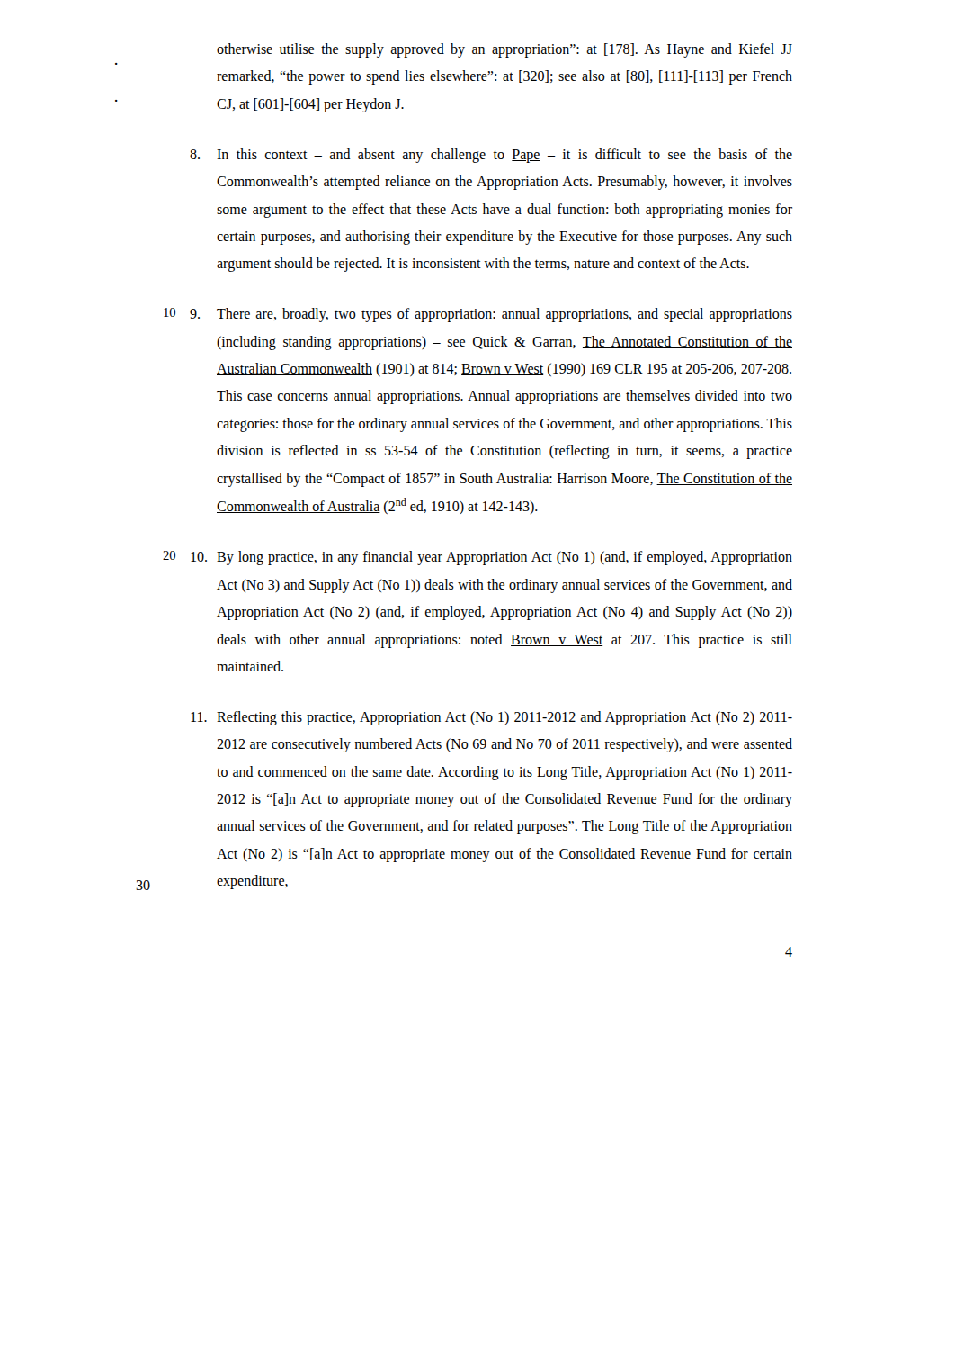·
·
otherwise utilise the supply approved by an appropriation”: at [178]. As Hayne and Kiefel JJ remarked, “the power to spend lies elsewhere”: at [320]; see also at [80], [111]-[113] per French CJ, at [601]-[604] per Heydon J.
8.
In this context – and absent any challenge to Pape – it is difficult to see the basis of the Commonwealth’s attempted reliance on the Appropriation Acts. Presumably, however, it involves some argument to the effect that these Acts have a dual function: both appropriating monies for certain purposes, and authorising their expenditure by the Executive for those purposes. Any such argument should be rejected. It is inconsistent with the terms, nature and context of the Acts.
10
9.
There are, broadly, two types of appropriation: annual appropriations, and special appropriations (including standing appropriations) – see Quick & Garran, The Annotated Constitution of the Australian Commonwealth (1901) at 814; Brown v West (1990) 169 CLR 195 at 205-206, 207-208. This case concerns annual appropriations. Annual appropriations are themselves divided into two categories: those for the ordinary annual services of the Government, and other appropriations. This division is reflected in ss 53-54 of the Constitution (reflecting in turn, it seems, a practice crystallised by the “Compact of 1857” in South Australia: Harrison Moore, The Constitution of the Commonwealth of Australia (2nd ed, 1910) at 142-143).
20
10.
By long practice, in any financial year Appropriation Act (No 1) (and, if employed, Appropriation Act (No 3) and Supply Act (No 1)) deals with the ordinary annual services of the Government, and Appropriation Act (No 2) (and, if employed, Appropriation Act (No 4) and Supply Act (No 2)) deals with other annual appropriations: noted Brown v West at 207. This practice is still maintained.
11.
Reflecting this practice, Appropriation Act (No 1) 2011-2012 and Appropriation Act (No 2) 2011-2012 are consecutively numbered Acts (No 69 and No 70 of 2011 respectively), and were assented to and commenced on the same date. According to its Long Title, Appropriation Act (No 1) 2011-2012 is “[a]n Act to appropriate money out of the Consolidated Revenue Fund for the ordinary annual services of the Government, and for related purposes”. The Long Title of the Appropriation Act (No 2) is “[a]n Act to appropriate money out of the Consolidated Revenue Fund for certain expenditure,
30
4